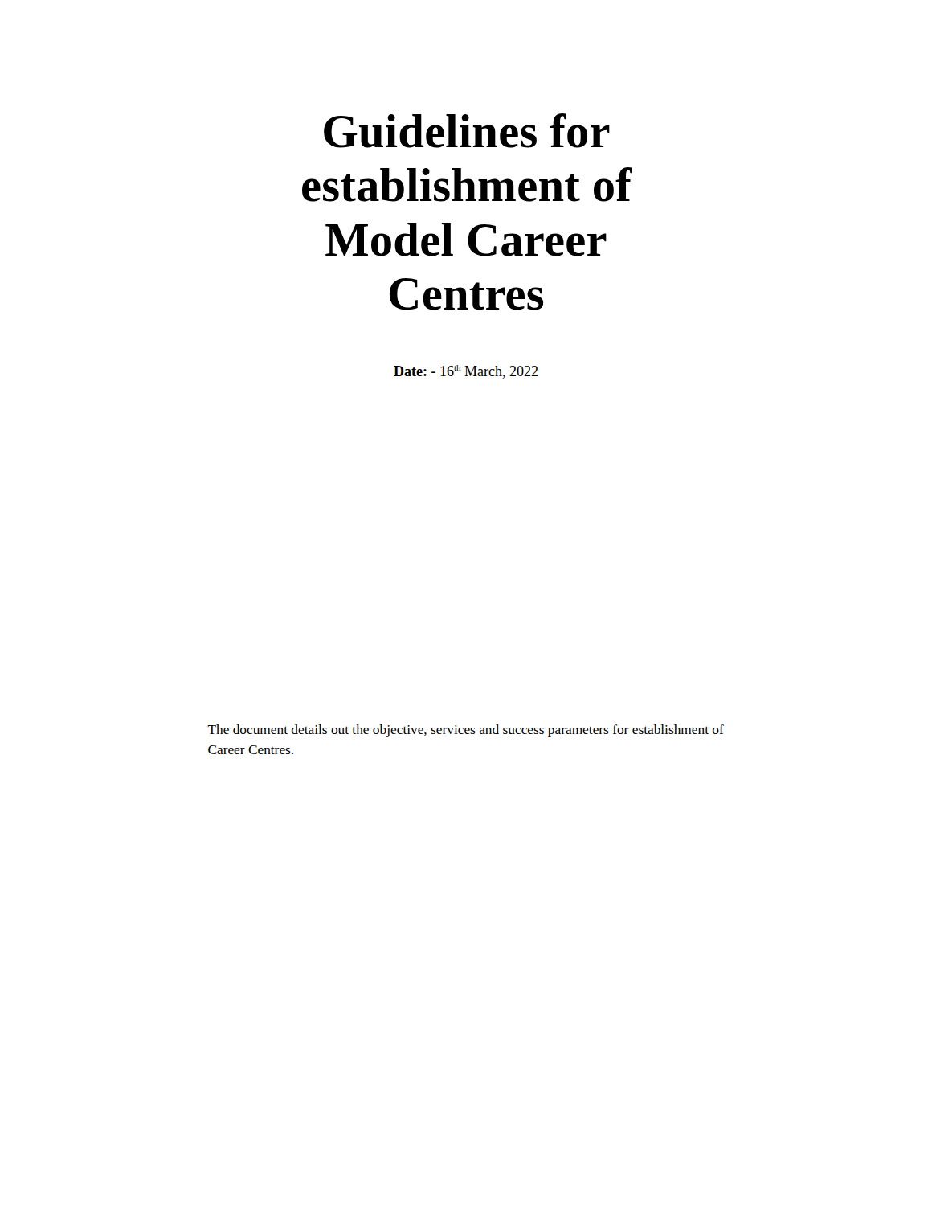Guidelines for establishment of Model Career Centres
Date: - 16th March, 2022
The document details out the objective, services and success parameters for establishment of Career Centres.